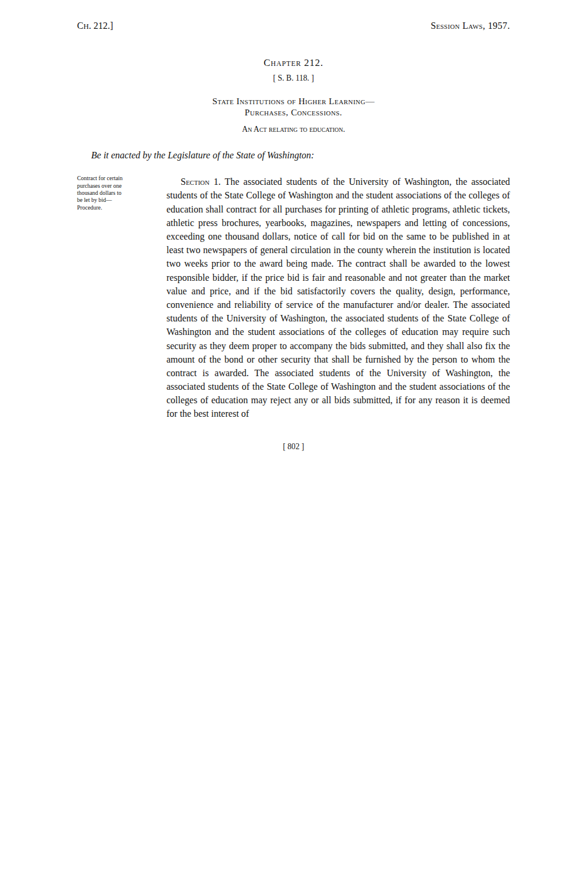CH. 212.] Session Laws, 1957.
Chapter 212.
[ S. B. 118. ]
State Institutions of Higher Learning—
Purchases, Concessions.
An Act relating to education.
Be it enacted by the Legislature of the State of Washington:
Contract for certain purchases over one thousand dollars to be let by bid—Procedure.
Section 1. The associated students of the University of Washington, the associated students of the State College of Washington and the student associations of the colleges of education shall contract for all purchases for printing of athletic programs, athletic tickets, athletic press brochures, yearbooks, magazines, newspapers and letting of concessions, exceeding one thousand dollars, notice of call for bid on the same to be published in at least two newspapers of general circulation in the county wherein the institution is located two weeks prior to the award being made. The contract shall be awarded to the lowest responsible bidder, if the price bid is fair and reasonable and not greater than the market value and price, and if the bid satisfactorily covers the quality, design, performance, convenience and reliability of service of the manufacturer and/or dealer. The associated students of the University of Washington, the associated students of the State College of Washington and the student associations of the colleges of education may require such security as they deem proper to accompany the bids submitted, and they shall also fix the amount of the bond or other security that shall be furnished by the person to whom the contract is awarded. The associated students of the University of Washington, the associated students of the State College of Washington and the student associations of the colleges of education may reject any or all bids submitted, if for any reason it is deemed for the best interest of
[ 802 ]